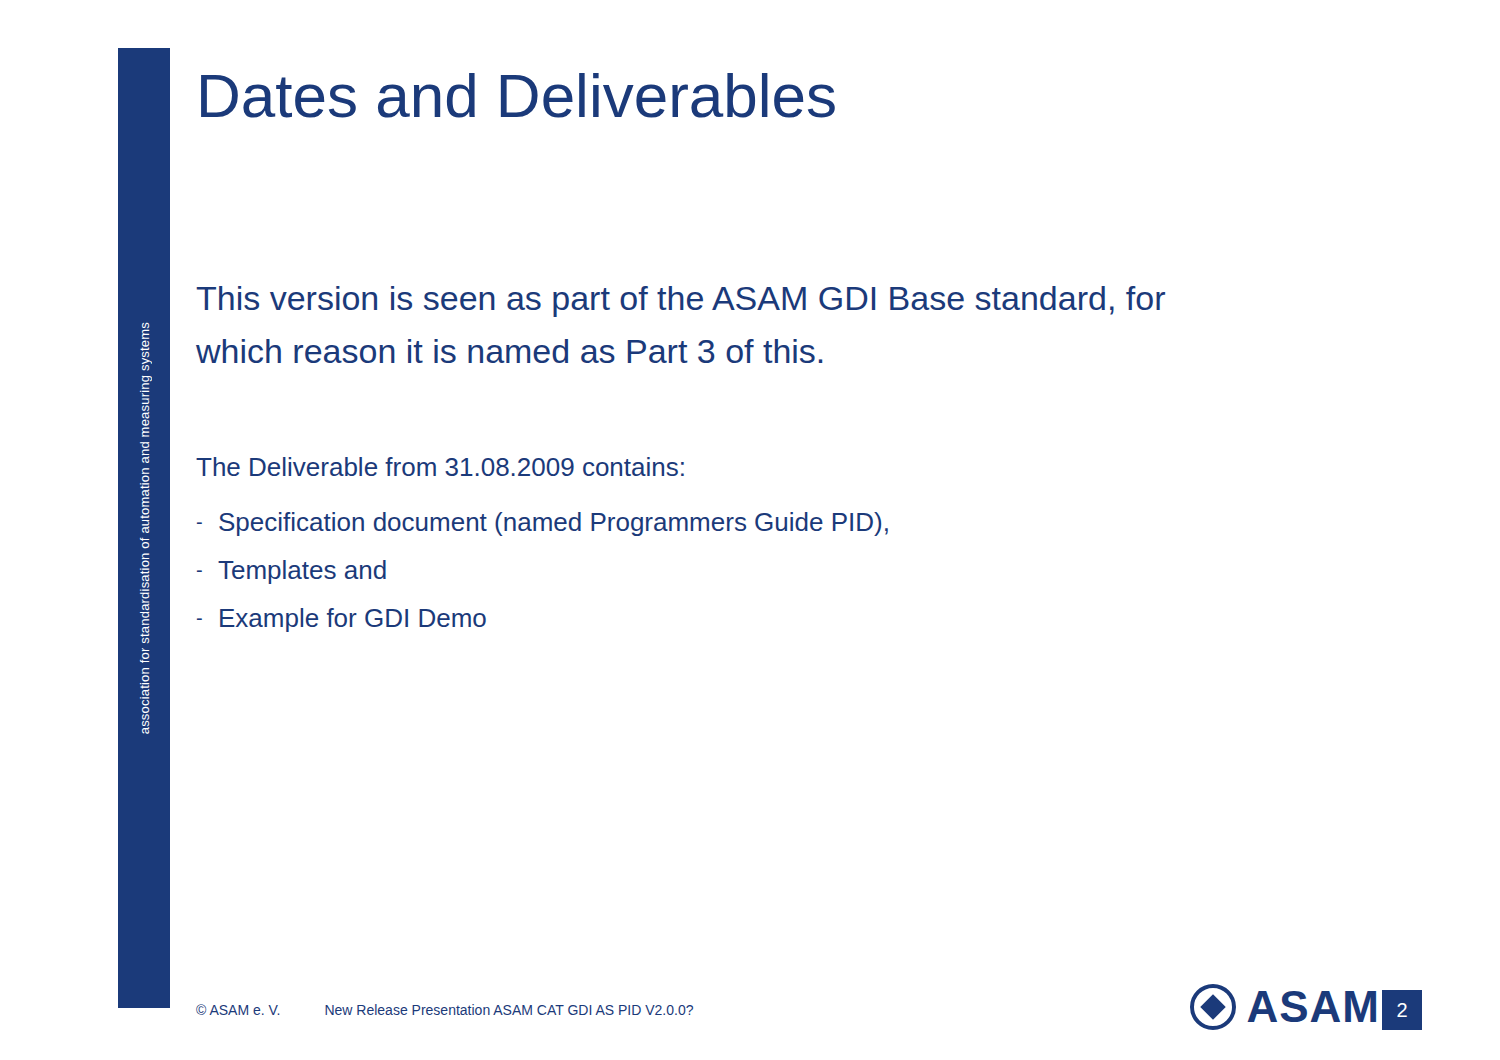association for standardisation of automation and measuring systems
Dates and Deliverables
This version is seen as part of the ASAM GDI Base standard, for which reason it is named as Part 3 of this.
The Deliverable from 31.08.2009 contains:
Specification document (named Programmers Guide PID),
Templates and
Example for GDI Demo
© ASAM e. V. New Release Presentation ASAM CAT GDI AS PID V2.0.0?
ASAM
2